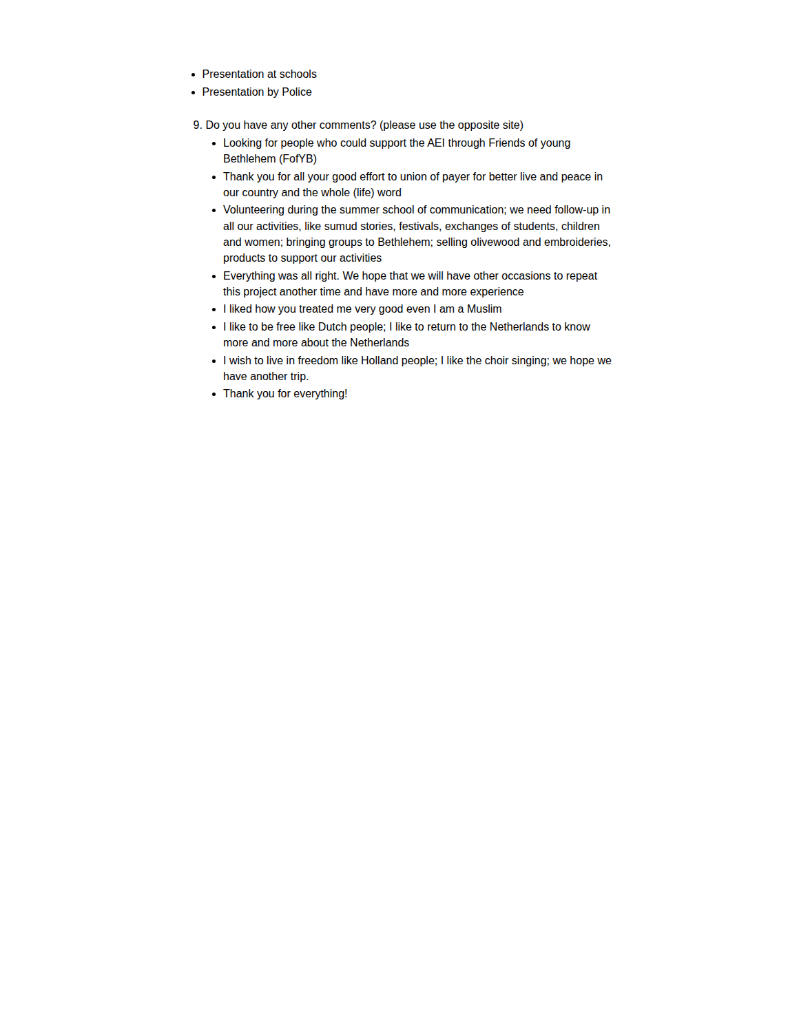Presentation at schools
Presentation by Police
Do you have any other comments? (please use the opposite site)
Looking for people who could support the AEI through Friends of young Bethlehem (FofYB)
Thank you for all your good effort to union of payer for better live and peace in our country and the whole (life) word
Volunteering during the summer school of communication; we need follow-up in all our activities, like sumud stories, festivals, exchanges of students, children and women; bringing groups to Bethlehem; selling olivewood and embroideries, products to support our activities
Everything was all right. We hope that we will have other occasions to repeat this project another time and have more and more experience
I liked how you treated me very good even I am a Muslim
I like to be free like Dutch people; I like to return to the Netherlands to know more and more about the Netherlands
I wish to live in freedom like Holland people; I like the choir singing; we hope we have another trip.
Thank you for everything!